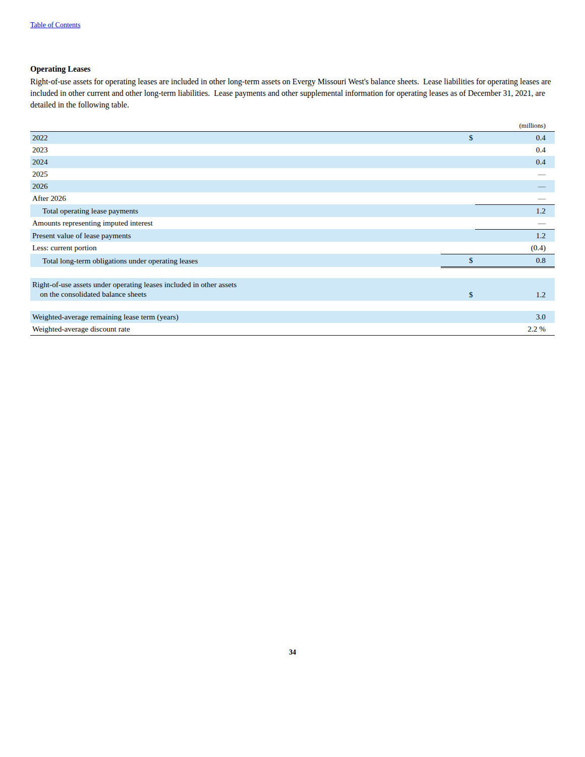Table of Contents
Operating Leases
Right-of-use assets for operating leases are included in other long-term assets on Evergy Missouri West's balance sheets. Lease liabilities for operating leases are included in other current and other long-term liabilities. Lease payments and other supplemental information for operating leases as of December 31, 2021, are detailed in the following table.
| | | (millions) |
| 2022 | $ | 0.4 |
| 2023 | | 0.4 |
| 2024 | | 0.4 |
| 2025 | | — |
| 2026 | | — |
| After 2026 | | — |
| Total operating lease payments | | 1.2 |
| Amounts representing imputed interest | | — |
| Present value of lease payments | | 1.2 |
| Less: current portion | | (0.4) |
| Total long-term obligations under operating leases | $ | 0.8 |
| Right-of-use assets under operating leases included in other assets on the consolidated balance sheets | $ | 1.2 |
| Weighted-average remaining lease term (years) | | 3.0 |
| Weighted-average discount rate | | 2.2 % |
34